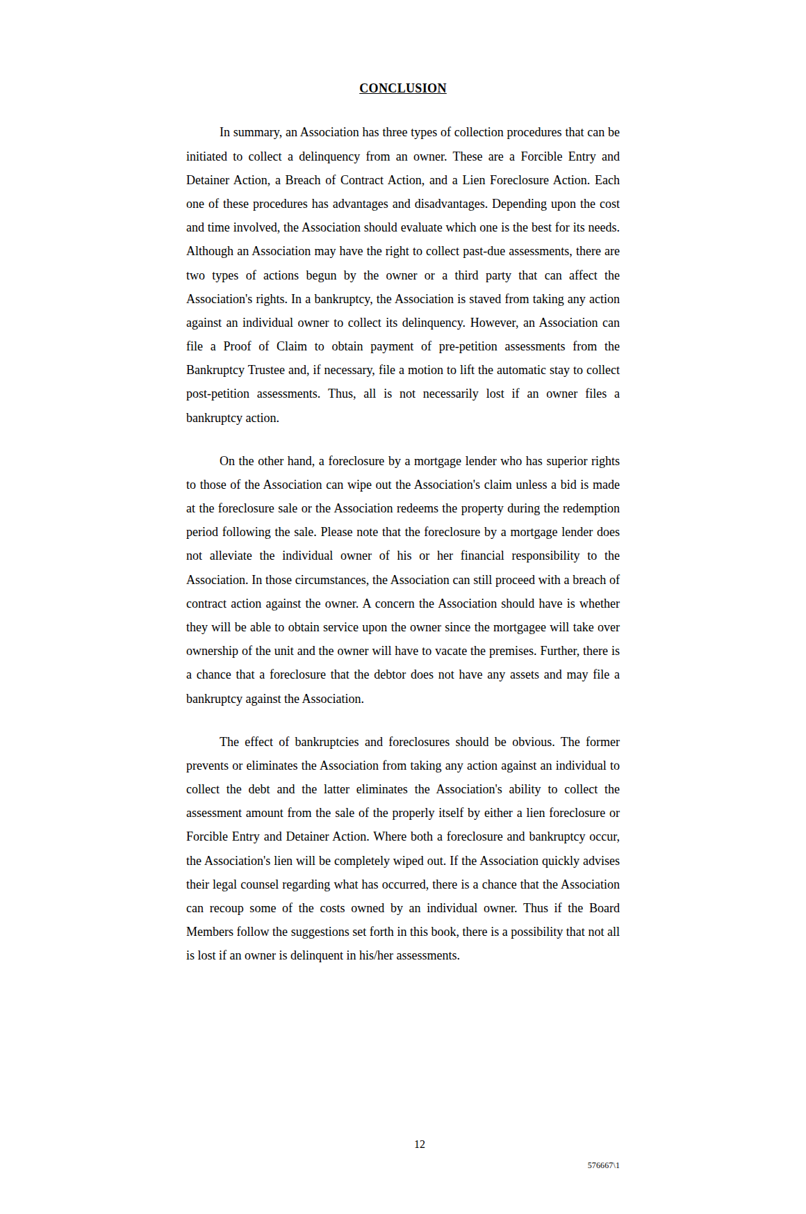CONCLUSION
In summary, an Association has three types of collection procedures that can be initiated to collect a delinquency from an owner. These are a Forcible Entry and Detainer Action, a Breach of Contract Action, and a Lien Foreclosure Action. Each one of these procedures has advantages and disadvantages. Depending upon the cost and time involved, the Association should evaluate which one is the best for its needs. Although an Association may have the right to collect past-due assessments, there are two types of actions begun by the owner or a third party that can affect the Association's rights. In a bankruptcy, the Association is staved from taking any action against an individual owner to collect its delinquency. However, an Association can file a Proof of Claim to obtain payment of pre-petition assessments from the Bankruptcy Trustee and, if necessary, file a motion to lift the automatic stay to collect post-petition assessments. Thus, all is not necessarily lost if an owner files a bankruptcy action.
On the other hand, a foreclosure by a mortgage lender who has superior rights to those of the Association can wipe out the Association's claim unless a bid is made at the foreclosure sale or the Association redeems the property during the redemption period following the sale. Please note that the foreclosure by a mortgage lender does not alleviate the individual owner of his or her financial responsibility to the Association. In those circumstances, the Association can still proceed with a breach of contract action against the owner. A concern the Association should have is whether they will be able to obtain service upon the owner since the mortgagee will take over ownership of the unit and the owner will have to vacate the premises. Further, there is a chance that a foreclosure that the debtor does not have any assets and may file a bankruptcy against the Association.
The effect of bankruptcies and foreclosures should be obvious. The former prevents or eliminates the Association from taking any action against an individual to collect the debt and the latter eliminates the Association's ability to collect the assessment amount from the sale of the properly itself by either a lien foreclosure or Forcible Entry and Detainer Action. Where both a foreclosure and bankruptcy occur, the Association's lien will be completely wiped out. If the Association quickly advises their legal counsel regarding what has occurred, there is a chance that the Association can recoup some of the costs owned by an individual owner. Thus if the Board Members follow the suggestions set forth in this book, there is a possibility that not all is lost if an owner is delinquent in his/her assessments.
12
576667\1